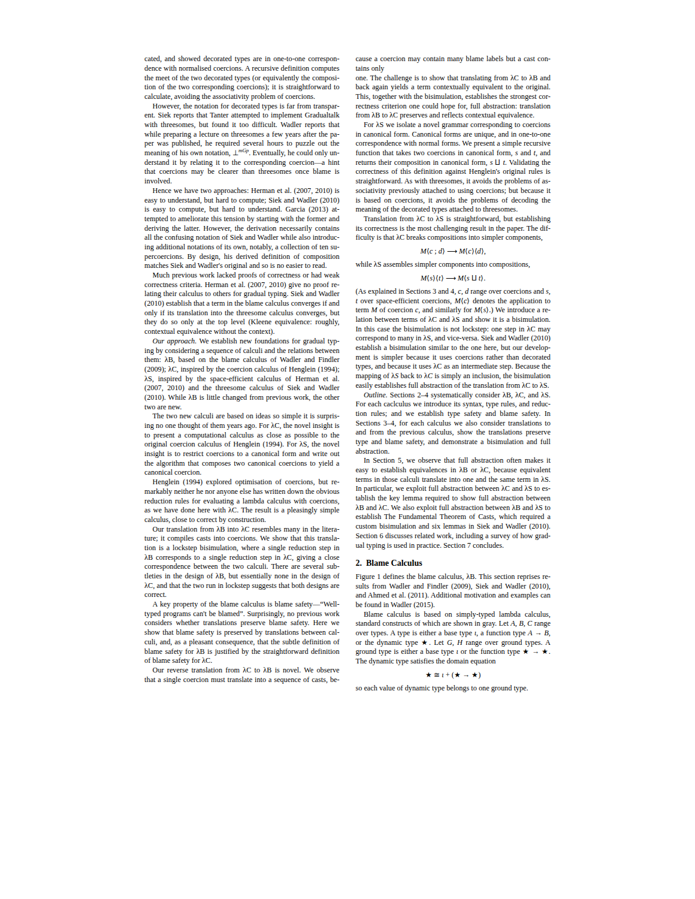cated, and showed decorated types are in one-to-one correspondence with normalised coercions. A recursive definition computes the meet of the two decorated types (or equivalently the composition of the two corresponding coercions); it is straightforward to calculate, avoiding the associativity problem of coercions.
However, the notation for decorated types is far from transparent. Siek reports that Tanter attempted to implement Gradualtalk with threesomes, but found it too difficult. Wadler reports that while preparing a lecture on threesomes a few years after the paper was published, he required several hours to puzzle out the meaning of his own notation, ⊥mGp. Eventually, he could only understand it by relating it to the corresponding coercion—a hint that coercions may be clearer than threesomes once blame is involved.
Hence we have two approaches: Herman et al. (2007, 2010) is easy to understand, but hard to compute; Siek and Wadler (2010) is easy to compute, but hard to understand. Garcia (2013) attempted to ameliorate this tension by starting with the former and deriving the latter. However, the derivation necessarily contains all the confusing notation of Siek and Wadler while also introducing additional notations of its own, notably, a collection of ten supercoercions. By design, his derived definition of composition matches Siek and Wadler's original and so is no easier to read.
Much previous work lacked proofs of correctness or had weak correctness criteria. Herman et al. (2007, 2010) give no proof relating their calculus to others for gradual typing. Siek and Wadler (2010) establish that a term in the blame calculus converges if and only if its translation into the threesome calculus converges, but they do so only at the top level (Kleene equivalence: roughly, contextual equivalence without the context).
Our approach. We establish new foundations for gradual typing by considering a sequence of calculi and the relations between them: λB, based on the blame calculus of Wadler and Findler (2009); λC, inspired by the coercion calculus of Henglein (1994); λS, inspired by the space-efficient calculus of Herman et al. (2007, 2010) and the threesome calculus of Siek and Wadler (2010). While λB is little changed from previous work, the other two are new.
The two new calculi are based on ideas so simple it is surprising no one thought of them years ago. For λC, the novel insight is to present a computational calculus as close as possible to the original coercion calculus of Henglein (1994). For λS, the novel insight is to restrict coercions to a canonical form and write out the algorithm that composes two canonical coercions to yield a canonical coercion.
Henglein (1994) explored optimisation of coercions, but remarkably neither he nor anyone else has written down the obvious reduction rules for evaluating a lambda calculus with coercions, as we have done here with λC. The result is a pleasingly simple calculus, close to correct by construction.
Our translation from λB into λC resembles many in the literature; it compiles casts into coercions. We show that this translation is a lockstep bisimulation, where a single reduction step in λB corresponds to a single reduction step in λC, giving a close correspondence between the two calculi. There are several subtleties in the design of λB, but essentially none in the design of λC, and that the two run in lockstep suggests that both designs are correct.
A key property of the blame calculus is blame safety—“Well-typed programs can't be blamed”. Surprisingly, no previous work considers whether translations preserve blame safety. Here we show that blame safety is preserved by translations between calculi, and, as a pleasant consequence, that the subtle definition of blame safety for λB is justified by the straightforward definition of blame safety for λC.
Our reverse translation from λC to λB is novel. We observe that a single coercion must translate into a sequence of casts, because a coercion may contain many blame labels but a cast contains only
one. The challenge is to show that translating from λC to λB and back again yields a term contextually equivalent to the original. This, together with the bisimulation, establishes the strongest correctness criterion one could hope for, full abstraction: translation from λB to λC preserves and reflects contextual equivalence.
For λS we isolate a novel grammar corresponding to coercions in canonical form. Canonical forms are unique, and in one-to-one correspondence with normal forms. We present a simple recursive function that takes two coercions in canonical form, s and t, and returns their composition in canonical form, s ⨿ t. Validating the correctness of this definition against Henglein's original rules is straightforward. As with threesomes, it avoids the problems of associativity previously attached to using coercions; but because it is based on coercions, it avoids the problems of decoding the meaning of the decorated types attached to threesomes.
Translation from λC to λS is straightforward, but establishing its correctness is the most challenging result in the paper. The difficulty is that λC breaks compositions into simpler components,
M⟨c ; d⟩ ⟶ M⟨c⟩⟨d⟩,
while λS assembles simpler components into compositions,
M⟨s⟩⟨t⟩ ⟶ M⟨s ⨿ t⟩.
(As explained in Sections 3 and 4, c, d range over coercions and s, t over space-efficient coercions, M⟨c⟩ denotes the application to term M of coercion c, and similarly for M⟨s⟩.) We introduce a relation between terms of λC and λS and show it is a bisimulation. In this case the bisimulation is not lockstep: one step in λC may correspond to many in λS, and vice-versa. Siek and Wadler (2010) establish a bisimulation similar to the one here, but our development is simpler because it uses coercions rather than decorated types, and because it uses λC as an intermediate step. Because the mapping of λS back to λC is simply an inclusion, the bisimulation easily establishes full abstraction of the translation from λC to λS.
Outline. Sections 2–4 systematically consider λB, λC, and λS. For each caclculus we introduce its syntax, type rules, and reduction rules; and we establish type safety and blame safety. In Sections 3–4, for each calculus we also consider translations to and from the previous calculus, show the translations preserve type and blame safety, and demonstrate a bisimulation and full abstraction.
In Section 5, we observe that full abstraction often makes it easy to establish equivalences in λB or λC, because equivalent terms in those calculi translate into one and the same term in λS. In particular, we exploit full abstraction between λC and λS to establish the key lemma required to show full abstraction between λB and λC. We also exploit full abstraction between λB and λS to establish The Fundamental Theorem of Casts, which required a custom bisimulation and six lemmas in Siek and Wadler (2010). Section 6 discusses related work, including a survey of how gradual typing is used in practice. Section 7 concludes.
2. Blame Calculus
Figure 1 defines the blame calculus, λB. This section reprises results from Wadler and Findler (2009), Siek and Wadler (2010), and Ahmed et al. (2011). Additional motivation and examples can be found in Wadler (2015).
Blame calculus is based on simply-typed lambda calculus, standard constructs of which are shown in gray. Let A, B, C range over types. A type is either a base type ι, a function type A → B, or the dynamic type ★. Let G, H range over ground types. A ground type is either a base type ι or the function type ★ → ★. The dynamic type satisfies the domain equation
★ ≅ ι + (★ → ★)
so each value of dynamic type belongs to one ground type.